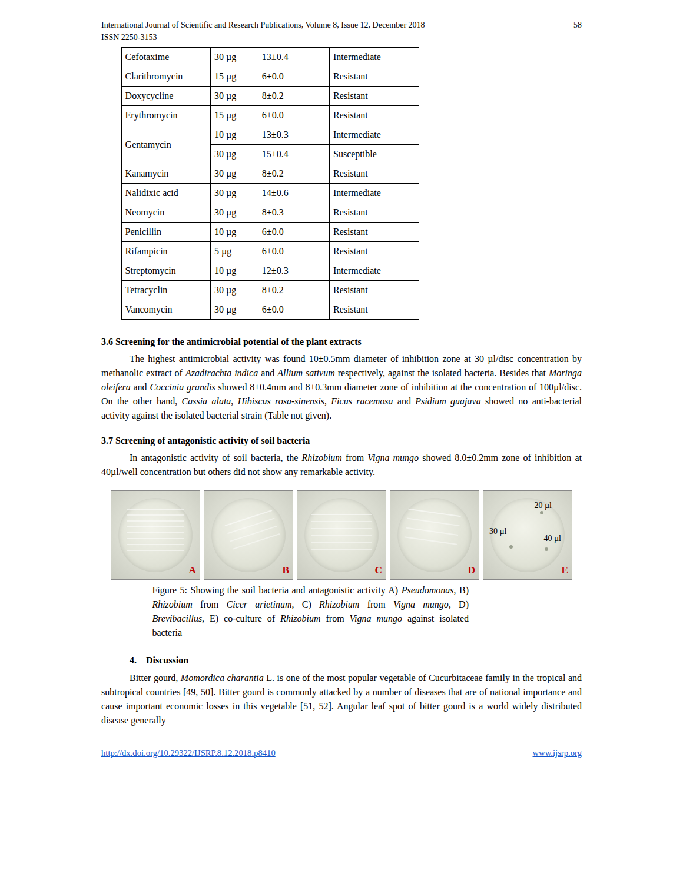International Journal of Scientific and Research Publications, Volume 8, Issue 12, December 2018 58
ISSN 2250-3153
| Cefotaxime | 30 µg | 13±0.4 | Intermediate |
| Clarithromycin | 15 µg | 6±0.0 | Resistant |
| Doxycycline | 30 µg | 8±0.2 | Resistant |
| Erythromycin | 15 µg | 6±0.0 | Resistant |
| Gentamycin | 10 µg | 13±0.3 | Intermediate |
| 30 µg | 15±0.4 | Susceptible |
| Kanamycin | 30 µg | 8±0.2 | Resistant |
| Nalidixic acid | 30 µg | 14±0.6 | Intermediate |
| Neomycin | 30 µg | 8±0.3 | Resistant |
| Penicillin | 10 µg | 6±0.0 | Resistant |
| Rifampicin | 5 µg | 6±0.0 | Resistant |
| Streptomycin | 10 µg | 12±0.3 | Intermediate |
| Tetracyclin | 30 µg | 8±0.2 | Resistant |
| Vancomycin | 30 µg | 6±0.0 | Resistant |
3.6 Screening for the antimicrobial potential of the plant extracts
The highest antimicrobial activity was found 10±0.5mm diameter of inhibition zone at 30 µl/disc concentration by methanolic extract of Azadirachta indica and Allium sativum respectively, against the isolated bacteria. Besides that Moringa oleifera and Coccinia grandis showed 8±0.4mm and 8±0.3mm diameter zone of inhibition at the concentration of 100µl/disc. On the other hand, Cassia alata, Hibiscus rosa-sinensis, Ficus racemosa and Psidium guajava showed no anti-bacterial activity against the isolated bacterial strain (Table not given).
3.7 Screening of antagonistic activity of soil bacteria
In antagonistic activity of soil bacteria, the Rhizobium from Vigna mungo showed 8.0±0.2mm zone of inhibition at 40µl/well concentration but others did not show any remarkable activity.
A
B
C
D
20 µl 30 µl 40 µl E
Figure 5: Showing the soil bacteria and antagonistic activity A) Pseudomonas, B) Rhizobium from Cicer arietinum, C) Rhizobium from Vigna mungo, D) Brevibacillus, E) co-culture of Rhizobium from Vigna mungo against isolated bacteria
4. Discussion
Bitter gourd, Momordica charantia L. is one of the most popular vegetable of Cucurbitaceae family in the tropical and subtropical countries [49, 50]. Bitter gourd is commonly attacked by a number of diseases that are of national importance and cause important economic losses in this vegetable [51, 52]. Angular leaf spot of bitter gourd is a world widely distributed disease generally
http://dx.doi.org/10.29322/IJSRP.8.12.2018.p8410 www.ijsrp.org